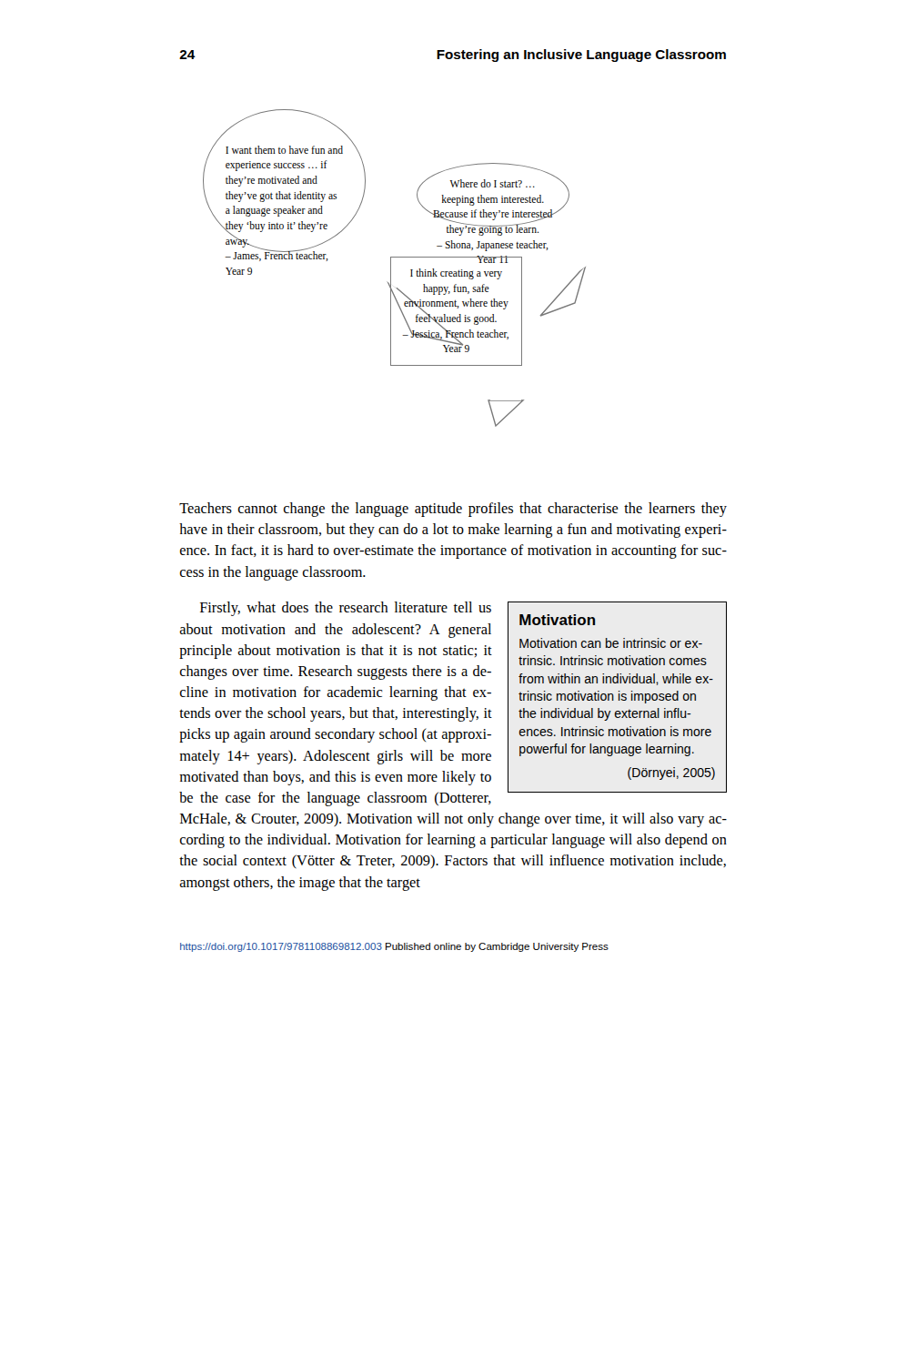24 Fostering an Inclusive Language Classroom
I want them to have fun and experience success … if they’re motivated and they’ve got that identity as a language speaker and they ‘buy into it’ they’re away.
– James, French teacher, Year 9
Where do I start? … keeping them interested. Because if they’re interested they’re going to learn.
– Shona, Japanese teacher, Year 11
I think creating a very happy, fun, safe environment, where they feel valued is good.
– Jessica, French teacher, Year 9
Teachers cannot change the language aptitude profiles that characterise the learners they have in their classroom, but they can do a lot to make learning a fun and motivating experience. In fact, it is hard to over-estimate the importance of motivation in accounting for success in the language classroom.
Motivation
Motivation can be intrinsic or extrinsic. Intrinsic motivation comes from within an individual, while extrinsic motivation is imposed on the individual by external influences. Intrinsic motivation is more powerful for language learning.
(Dörnyei, 2005)
Firstly, what does the research literature tell us about motivation and the adolescent? A general principle about motivation is that it is not static; it changes over time. Research suggests there is a decline in motivation for academic learning that extends over the school years, but that, interestingly, it picks up again around secondary school (at approximately 14+ years). Adolescent girls will be more motivated than boys, and this is even more likely to be the case for the language classroom (Dotterer, McHale, & Crouter, 2009). Motivation will not only change over time, it will also vary according to the individual. Motivation for learning a particular language will also depend on the social context (Vötter & Treter, 2009). Factors that will influence motivation include, amongst others, the image that the target
https://doi.org/10.1017/9781108869812.003 Published online by Cambridge University Press